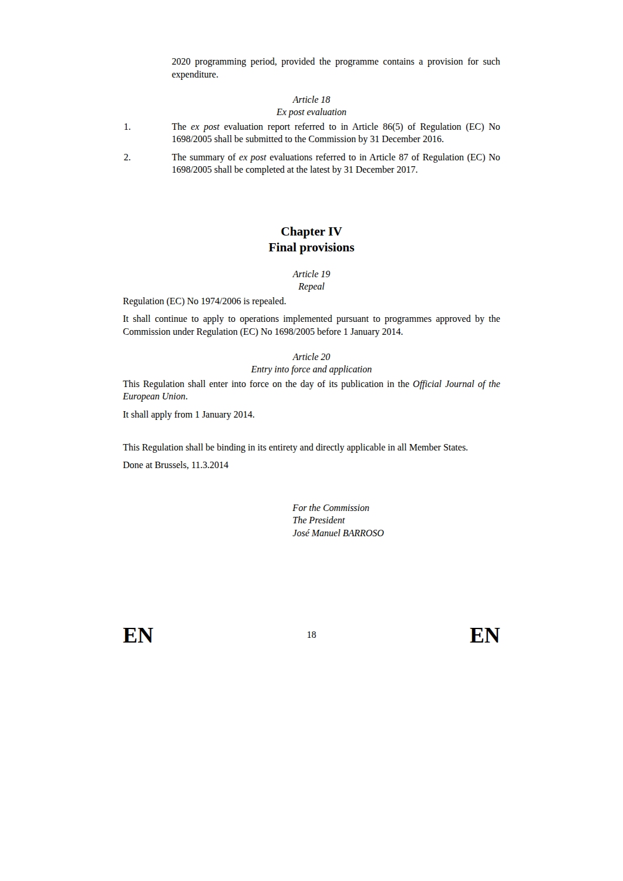2020 programming period, provided the programme contains a provision for such expenditure.
Article 18 Ex post evaluation
1.
The ex post evaluation report referred to in Article 86(5) of Regulation (EC) No 1698/2005 shall be submitted to the Commission by 31 December 2016.
2.
The summary of ex post evaluations referred to in Article 87 of Regulation (EC) No 1698/2005 shall be completed at the latest by 31 December 2017.
Chapter IV Final provisions
Article 19 Repeal
Regulation (EC) No 1974/2006 is repealed.
It shall continue to apply to operations implemented pursuant to programmes approved by the Commission under Regulation (EC) No 1698/2005 before 1 January 2014.
Article 20 Entry into force and application
This Regulation shall enter into force on the day of its publication in the Official Journal of the European Union.
It shall apply from 1 January 2014.
This Regulation shall be binding in its entirety and directly applicable in all Member States.
Done at Brussels, 11.3.2014
For the Commission
The President
José Manuel BARROSO
EN 18 EN